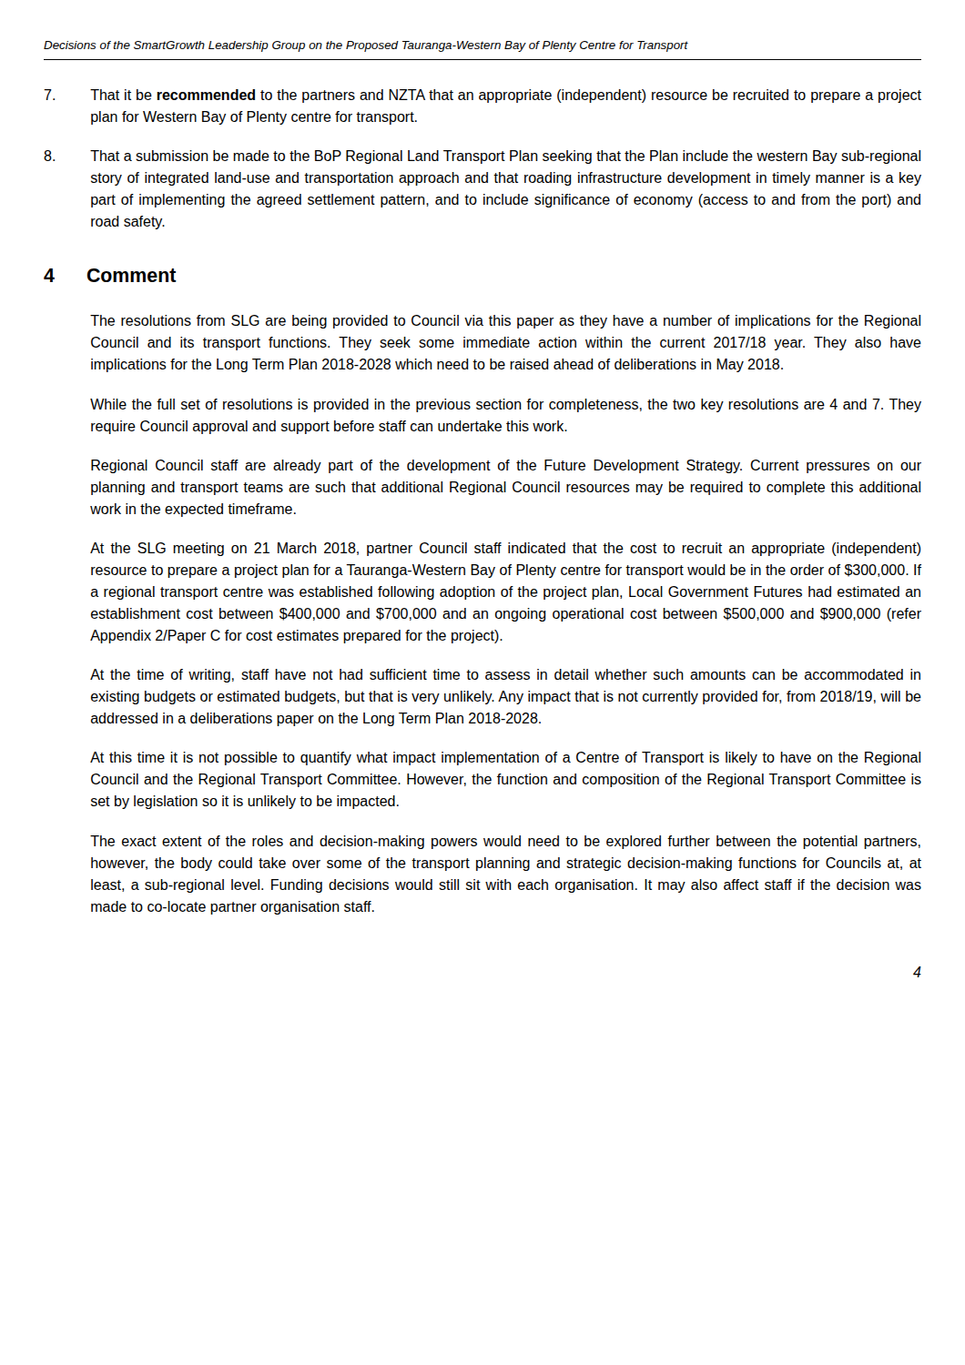Decisions of the SmartGrowth Leadership Group on the Proposed Tauranga-Western Bay of Plenty Centre for Transport
7. That it be recommended to the partners and NZTA that an appropriate (independent) resource be recruited to prepare a project plan for Western Bay of Plenty centre for transport.
8. That a submission be made to the BoP Regional Land Transport Plan seeking that the Plan include the western Bay sub-regional story of integrated land-use and transportation approach and that roading infrastructure development in timely manner is a key part of implementing the agreed settlement pattern, and to include significance of economy (access to and from the port) and road safety.
4 Comment
The resolutions from SLG are being provided to Council via this paper as they have a number of implications for the Regional Council and its transport functions. They seek some immediate action within the current 2017/18 year. They also have implications for the Long Term Plan 2018-2028 which need to be raised ahead of deliberations in May 2018.
While the full set of resolutions is provided in the previous section for completeness, the two key resolutions are 4 and 7. They require Council approval and support before staff can undertake this work.
Regional Council staff are already part of the development of the Future Development Strategy. Current pressures on our planning and transport teams are such that additional Regional Council resources may be required to complete this additional work in the expected timeframe.
At the SLG meeting on 21 March 2018, partner Council staff indicated that the cost to recruit an appropriate (independent) resource to prepare a project plan for a Tauranga-Western Bay of Plenty centre for transport would be in the order of $300,000. If a regional transport centre was established following adoption of the project plan, Local Government Futures had estimated an establishment cost between $400,000 and $700,000 and an ongoing operational cost between $500,000 and $900,000 (refer Appendix 2/Paper C for cost estimates prepared for the project).
At the time of writing, staff have not had sufficient time to assess in detail whether such amounts can be accommodated in existing budgets or estimated budgets, but that is very unlikely. Any impact that is not currently provided for, from 2018/19, will be addressed in a deliberations paper on the Long Term Plan 2018-2028.
At this time it is not possible to quantify what impact implementation of a Centre of Transport is likely to have on the Regional Council and the Regional Transport Committee. However, the function and composition of the Regional Transport Committee is set by legislation so it is unlikely to be impacted.
The exact extent of the roles and decision-making powers would need to be explored further between the potential partners, however, the body could take over some of the transport planning and strategic decision-making functions for Councils at, at least, a sub-regional level. Funding decisions would still sit with each organisation. It may also affect staff if the decision was made to co-locate partner organisation staff.
4